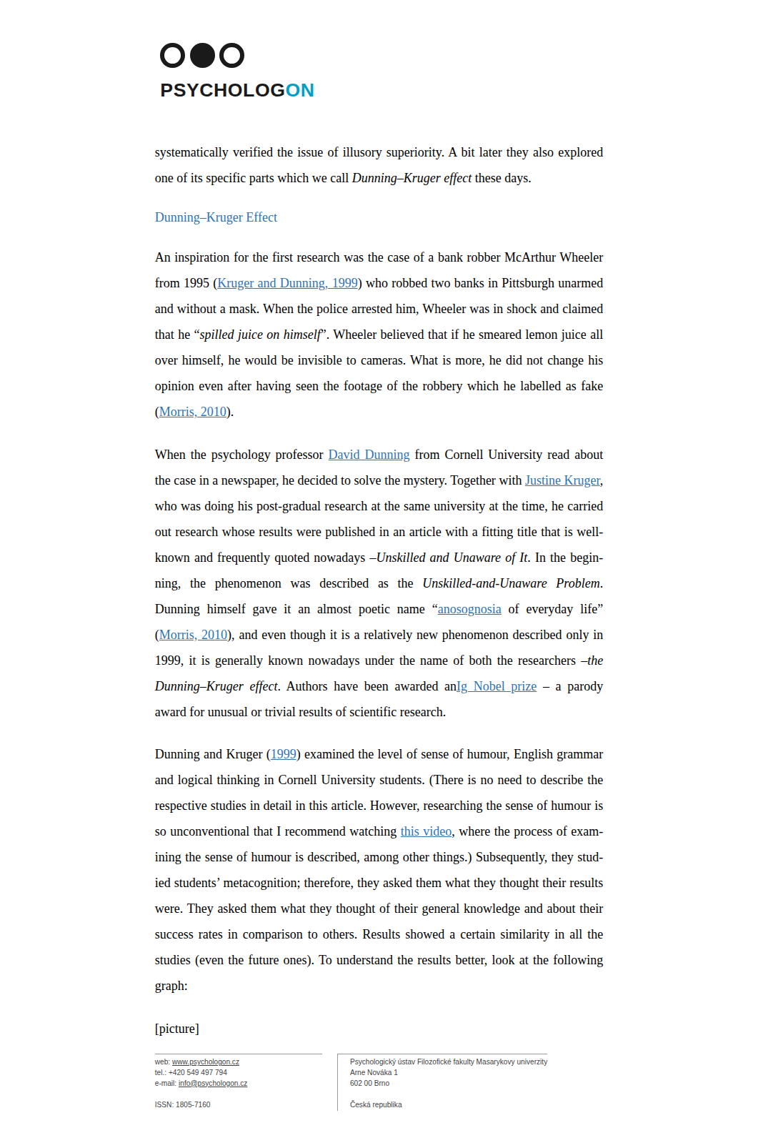PSYCHOLOGON
systematically verified the issue of illusory superiority. A bit later they also explored one of its specific parts which we call Dunning–Kruger effect these days.
Dunning–Kruger Effect
An inspiration for the first research was the case of a bank robber McArthur Wheeler from 1995 (Kruger and Dunning, 1999) who robbed two banks in Pittsburgh unarmed and without a mask. When the police arrested him, Wheeler was in shock and claimed that he “spilled juice on himself”. Wheeler believed that if he smeared lemon juice all over himself, he would be invisible to cameras. What is more, he did not change his opinion even after having seen the footage of the robbery which he labelled as fake (Morris, 2010).
When the psychology professor David Dunning from Cornell University read about the case in a newspaper, he decided to solve the mystery. Together with Justine Kruger, who was doing his post-gradual research at the same university at the time, he carried out research whose results were published in an article with a fitting title that is well-known and frequently quoted nowadays –Unskilled and Unaware of It. In the beginning, the phenomenon was described as the Unskilled-and-Unaware Problem. Dunning himself gave it an almost poetic name “anosognosia of everyday life” (Morris, 2010), and even though it is a relatively new phenomenon described only in 1999, it is generally known nowadays under the name of both the researchers –the Dunning–Kruger effect. Authors have been awarded anIg Nobel prize – a parody award for unusual or trivial results of scientific research.
Dunning and Kruger (1999) examined the level of sense of humour, English grammar and logical thinking in Cornell University students. (There is no need to describe the respective studies in detail in this article. However, researching the sense of humour is so unconventional that I recommend watching this video, where the process of examining the sense of humour is described, among other things.) Subsequently, they studied students’ metacognition; therefore, they asked them what they thought their results were. They asked them what they thought of their general knowledge and about their success rates in comparison to others. Results showed a certain similarity in all the studies (even the future ones). To understand the results better, look at the following graph:
[picture]
web: www.psychologon.cz
tel.: +420 549 497 794
e-mail: info@psychologon.cz
ISSN: 1805-7160
Psychologický ústav Filozofické fakulty Masarykovy univerzity
Arne Nováka 1
602 00 Brno
Česká republika